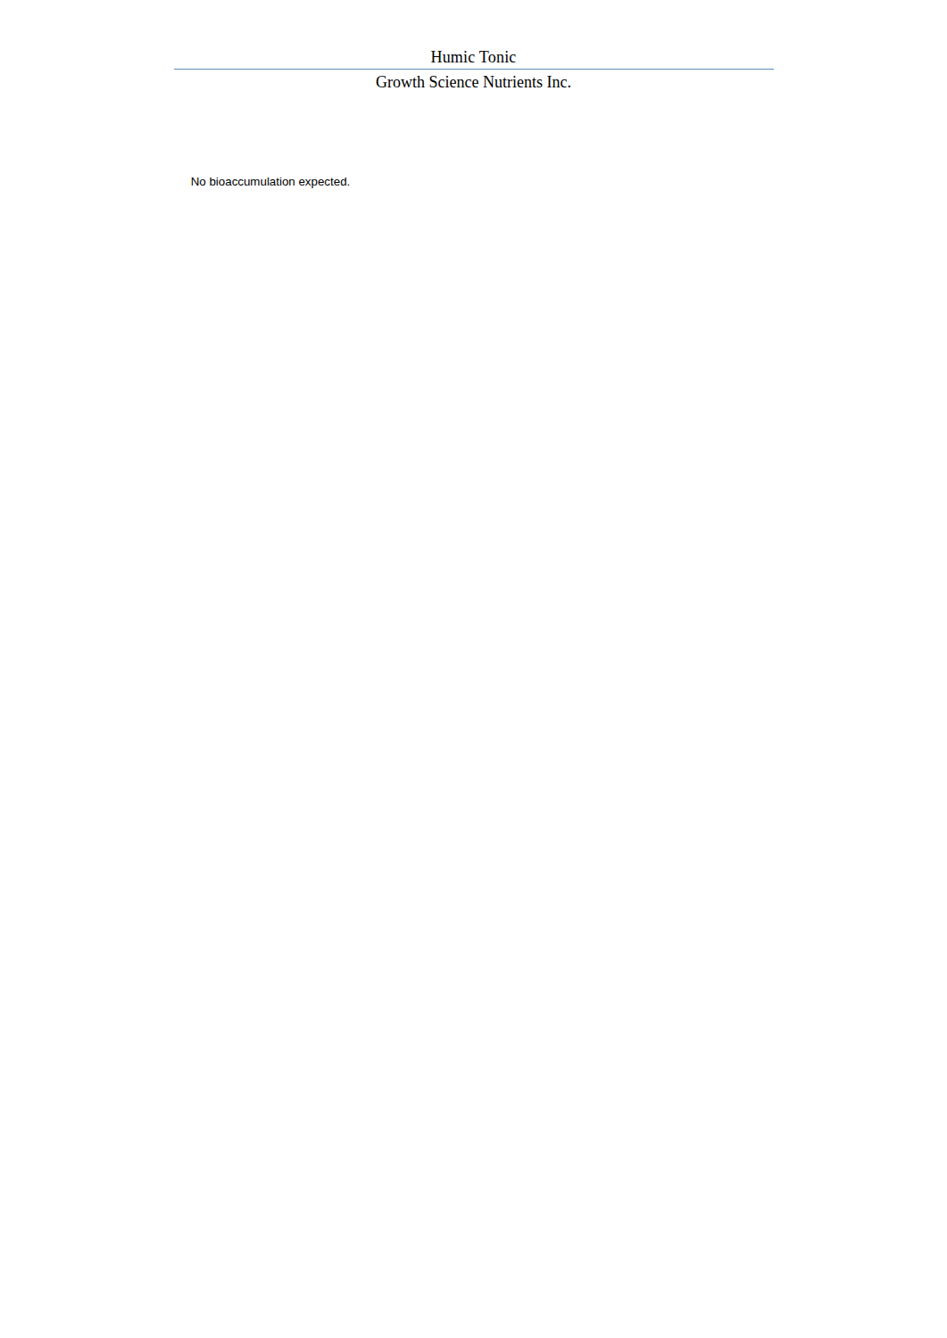Humic Tonic
Growth Science Nutrients Inc.
No bioaccumulation expected.